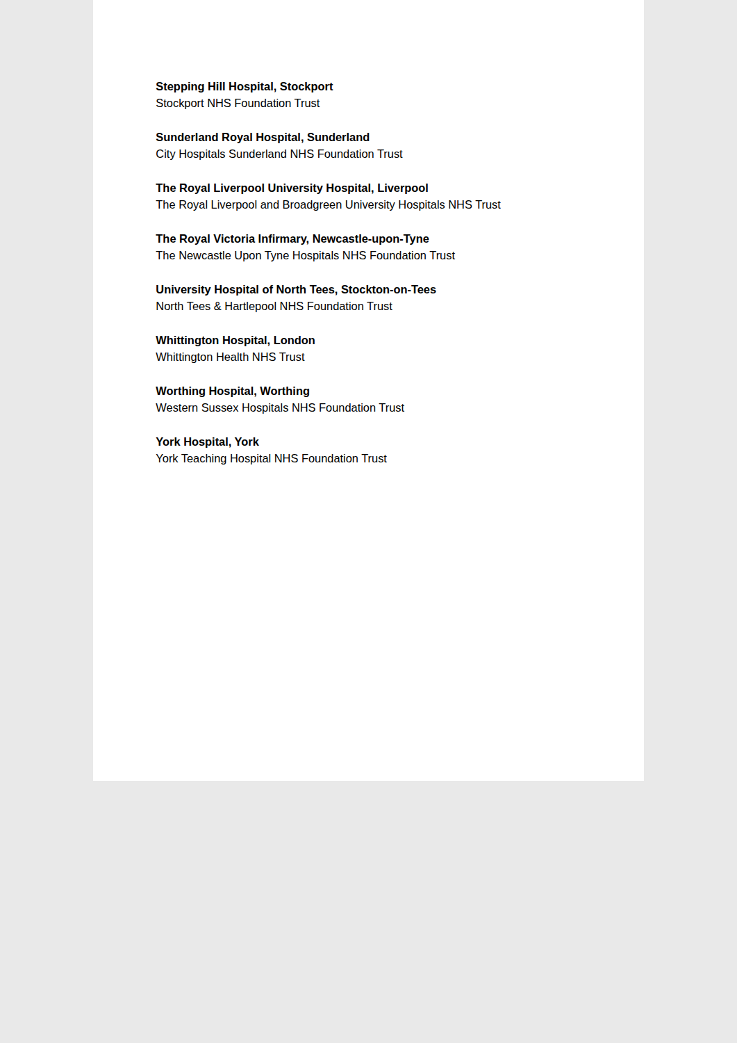Stepping Hill Hospital, Stockport Stockport NHS Foundation Trust
Sunderland Royal Hospital, Sunderland City Hospitals Sunderland NHS Foundation Trust
The Royal Liverpool University Hospital, Liverpool The Royal Liverpool and Broadgreen University Hospitals NHS Trust
The Royal Victoria Infirmary, Newcastle-upon-Tyne The Newcastle Upon Tyne Hospitals NHS Foundation Trust
University Hospital of North Tees, Stockton-on-Tees North Tees & Hartlepool NHS Foundation Trust
Whittington Hospital, London Whittington Health NHS Trust
Worthing Hospital, Worthing Western Sussex Hospitals NHS Foundation Trust
York Hospital, York York Teaching Hospital NHS Foundation Trust